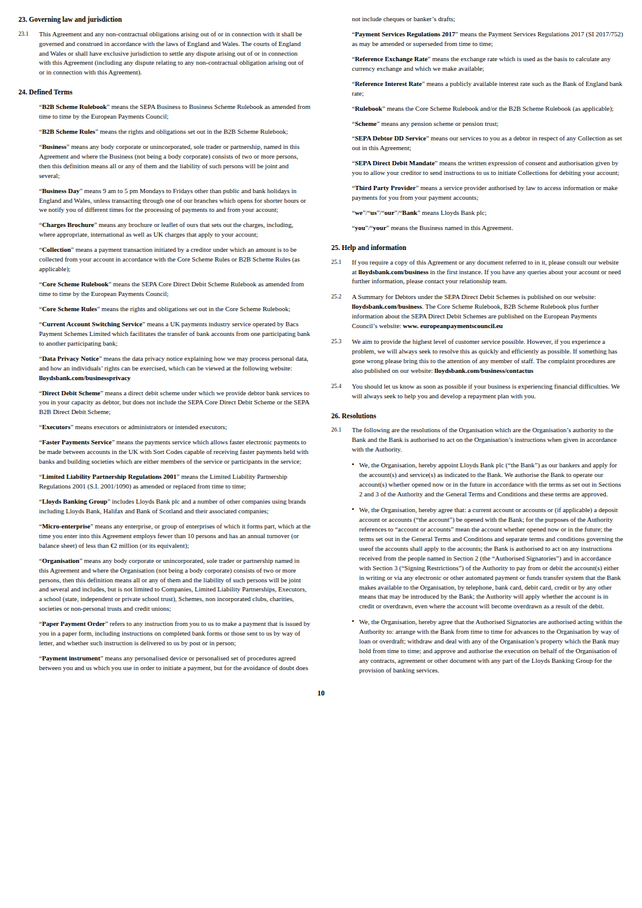23. Governing law and jurisdiction
23.1
This Agreement and any non-contractual obligations arising out of or in connection with it shall be governed and construed in accordance with the laws of England and Wales. The courts of England and Wales or shall have exclusive jurisdiction to settle any dispute arising out of or in connection with this Agreement (including any dispute relating to any non-contractual obligation arising out of or in connection with this Agreement).
24. Defined Terms
“B2B Scheme Rulebook” means the SEPA Business to Business Scheme Rulebook as amended from time to time by the European Payments Council;
“B2B Scheme Rules” means the rights and obligations set out in the B2B Scheme Rulebook;
“Business” means any body corporate or unincorporated, sole trader or partnership, named in this Agreement and where the Business (not being a body corporate) consists of two or more persons, then this definition means all or any of them and the liability of such persons will be joint and several;
“Business Day” means 9 am to 5 pm Mondays to Fridays other than public and bank holidays in England and Wales, unless transacting through one of our branches which opens for shorter hours or we notify you of different times for the processing of payments to and from your account;
“Charges Brochure” means any brochure or leaflet of ours that sets out the charges, including, where appropriate, international as well as UK charges that apply to your account;
“Collection” means a payment transaction initiated by a creditor under which an amount is to be collected from your account in accordance with the Core Scheme Rules or B2B Scheme Rules (as applicable);
“Core Scheme Rulebook” means the SEPA Core Direct Debit Scheme Rulebook as amended from time to time by the European Payments Council;
“Core Scheme Rules” means the rights and obligations set out in the Core Scheme Rulebook;
“Current Account Switching Service” means a UK payments industry service operated by Bacs Payment Schemes Limited which facilitates the transfer of bank accounts from one participating bank to another participating bank;
“Data Privacy Notice” means the data privacy notice explaining how we may process personal data, and how an individuals’ rights can be exercised, which can be viewed at the following website: lloydsbank.com/businessprivacy
“Direct Debit Scheme” means a direct debit scheme under which we provide debtor bank services to you in your capacity as debtor, but does not include the SEPA Core Direct Debit Scheme or the SEPA B2B Direct Debit Scheme;
“Executors” means executors or administrators or intended executors;
“Faster Payments Service” means the payments service which allows faster electronic payments to be made between accounts in the UK with Sort Codes capable of receiving faster payments held with banks and building societies which are either members of the service or participants in the service;
“Limited Liability Partnership Regulations 2001” means the Limited Liability Partnership Regulations 2001 (S.I. 2001/1090) as amended or replaced from time to time;
“Lloyds Banking Group” includes Lloyds Bank plc and a number of other companies using brands including Lloyds Bank, Halifax and Bank of Scotland and their associated companies;
“Micro-enterprise” means any enterprise, or group of enterprises of which it forms part, which at the time you enter into this Agreement employs fewer than 10 persons and has an annual turnover (or balance sheet) of less than €2 million (or its equivalent);
“Organisation” means any body corporate or unincorporated, sole trader or partnership named in this Agreement and where the Organisation (not being a body corporate) consists of two or more persons, then this definition means all or any of them and the liability of such persons will be joint and several and includes, but is not limited to Companies, Limited Liability Partnerships, Executors, a school (state, independent or private school trust), Schemes, non incorporated clubs, charities, societies or non-personal trusts and credit unions;
“Paper Payment Order” refers to any instruction from you to us to make a payment that is issued by you in a paper form, including instructions on completed bank forms or those sent to us by way of letter, and whether such instruction is delivered to us by post or in person;
“Payment instrument” means any personalised device or personalised set of procedures agreed between you and us which you use in order to initiate a payment, but for the avoidance of doubt does not include cheques or banker’s drafts;
“Payment Services Regulations 2017” means the Payment Services Regulations 2017 (SI 2017/752) as may be amended or superseded from time to time;
“Reference Exchange Rate” means the exchange rate which is used as the basis to calculate any currency exchange and which we make available;
“Reference Interest Rate” means a publicly available interest rate such as the Bank of England bank rate;
“Rulebook” means the Core Scheme Rulebook and/or the B2B Scheme Rulebook (as applicable);
“Scheme” means any pension scheme or pension trust;
“SEPA Debtor DD Service” means our services to you as a debtor in respect of any Collection as set out in this Agreement;
“SEPA Direct Debit Mandate” means the written expression of consent and authorisation given by you to allow your creditor to send instructions to us to initiate Collections for debiting your account;
“Third Party Provider” means a service provider authorised by law to access information or make payments for you from your payment accounts;
“we”/“us”/“our”/“Bank” means Lloyds Bank plc;
“you”/“your” means the Business named in this Agreement.
25. Help and information
25.1
If you require a copy of this Agreement or any document referred to in it, please consult our website at lloydsbank.com/business in the first instance. If you have any queries about your account or need further information, please contact your relationship team.
25.2
A Summary for Debtors under the SEPA Direct Debit Schemes is published on our website: lloydsbank.com/business. The Core Scheme Rulebook, B2B Scheme Rulebook plus further information about the SEPA Direct Debit Schemes are published on the European Payments Council’s website: www. europeanpaymentscouncil.eu
25.3
We aim to provide the highest level of customer service possible. However, if you experience a problem, we will always seek to resolve this as quickly and efficiently as possible. If something has gone wrong please bring this to the attention of any member of staff. The complaint procedures are also published on our website: lloydsbank.com/business/contactus
25.4
You should let us know as soon as possible if your business is experiencing financial difficulties. We will always seek to help you and develop a repayment plan with you.
26. Resolutions
26.1
The following are the resolutions of the Organisation which are the Organisation’s authority to the Bank and the Bank is authorised to act on the Organisation’s instructions when given in accordance with the Authority.
We, the Organisation, hereby appoint Lloyds Bank plc (“the Bank”) as our bankers and apply for the account(s) and service(s) as indicated to the Bank. We authorise the Bank to operate our account(s) whether opened now or in the future in accordance with the terms as set out in Sections 2 and 3 of the Authority and the General Terms and Conditions and these terms are approved.
We, the Organisation, hereby agree that: a current account or accounts or (if applicable) a deposit account or accounts (“the account”) be opened with the Bank; for the purposes of the Authority references to “account or accounts” mean the account whether opened now or in the future; the terms set out in the General Terms and Conditions and separate terms and conditions governing the useof the accounts shall apply to the accounts; the Bank is authorised to act on any instructions received from the people named in Section 2 (the “Authorised Signatories”) and in accordance with Section 3 (“Signing Restrictions”) of the Authority to pay from or debit the account(s) either in writing or via any electronic or other automated payment or funds transfer system that the Bank makes available to the Organisation, by telephone, bank card, debit card, credit or by any other means that may be introduced by the Bank; the Authority will apply whether the account is in credit or overdrawn, even where the account will become overdrawn as a result of the debit.
We, the Organisation, hereby agree that the Authorised Signatories are authorised acting within the Authority to: arrange with the Bank from time to time for advances to the Organisation by way of loan or overdraft; withdraw and deal with any of the Organisation’s property which the Bank may hold from time to time; and approve and authorise the execution on behalf of the Organisation of any contracts, agreement or other document with any part of the Lloyds Banking Group for the provision of banking services.
10